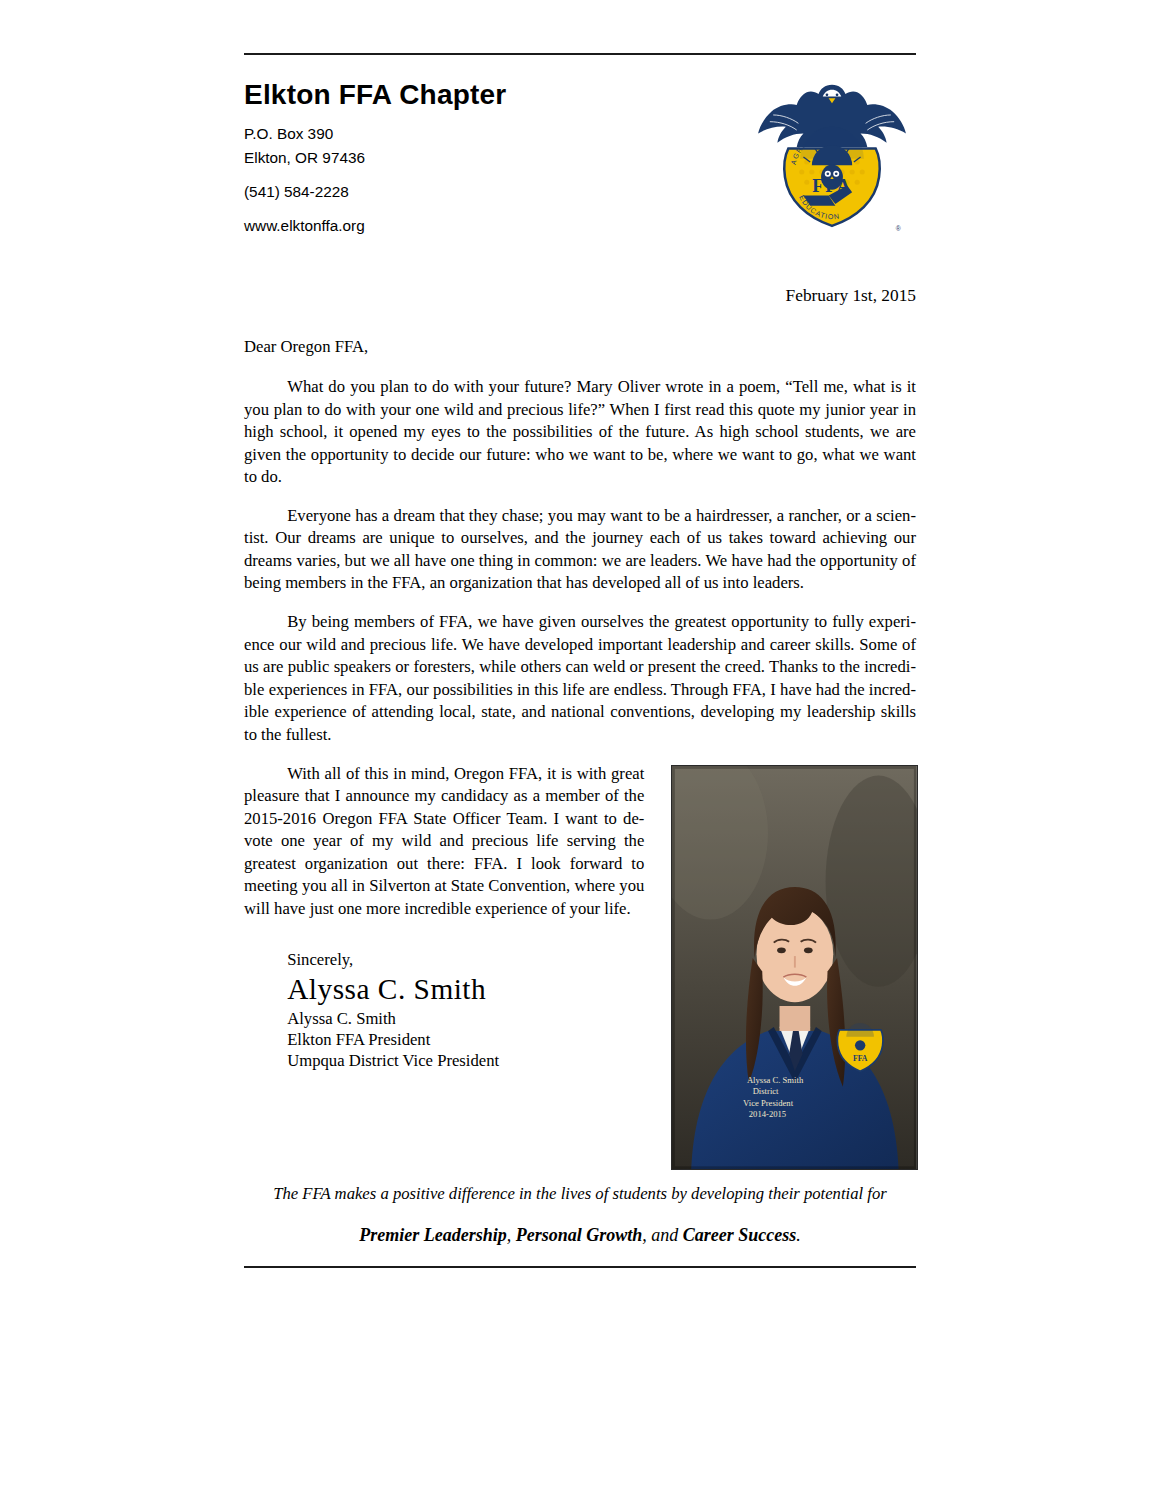Elkton FFA Chapter
P.O. Box 390
Elkton, OR 97436
(541) 584-2228
www.elktonffa.org
FFA FFA AGRICULTURAL EDUCATION ®
February 1st, 2015
Dear Oregon FFA,
What do you plan to do with your future? Mary Oliver wrote in a poem, “Tell me, what is it you plan to do with your one wild and precious life?” When I first read this quote my junior year in high school, it opened my eyes to the possibilities of the future. As high school students, we are given the opportunity to decide our future: who we want to be, where we want to go, what we want to do.
Everyone has a dream that they chase; you may want to be a hairdresser, a rancher, or a scientist. Our dreams are unique to ourselves, and the journey each of us takes toward achieving our dreams varies, but we all have one thing in common: we are leaders. We have had the opportunity of being members in the FFA, an organization that has developed all of us into leaders.
By being members of FFA, we have given ourselves the greatest opportunity to fully experience our wild and precious life. We have developed important leadership and career skills. Some of us are public speakers or foresters, while others can weld or present the creed. Thanks to the incredible experiences in FFA, our possibilities in this life are endless. Through FFA, I have had the incredible experience of attending local, state, and national conventions, developing my leadership skills to the fullest.
Alyssa C. Smith District Vice President 2014-2015 FFA
With all of this in mind, Oregon FFA, it is with great pleasure that I announce my candidacy as a member of the 2015-2016 Oregon FFA State Officer Team. I want to devote one year of my wild and precious life serving the greatest organization out there: FFA. I look forward to meeting you all in Silverton at State Convention, where you will have just one more incredible experience of your life.
Sincerely,
Alyssa C. Smith
Alyssa C. Smith
Elkton FFA President
Umpqua District Vice President
The FFA makes a positive difference in the lives of students by developing their potential for
Premier Leadership, Personal Growth, and Career Success.